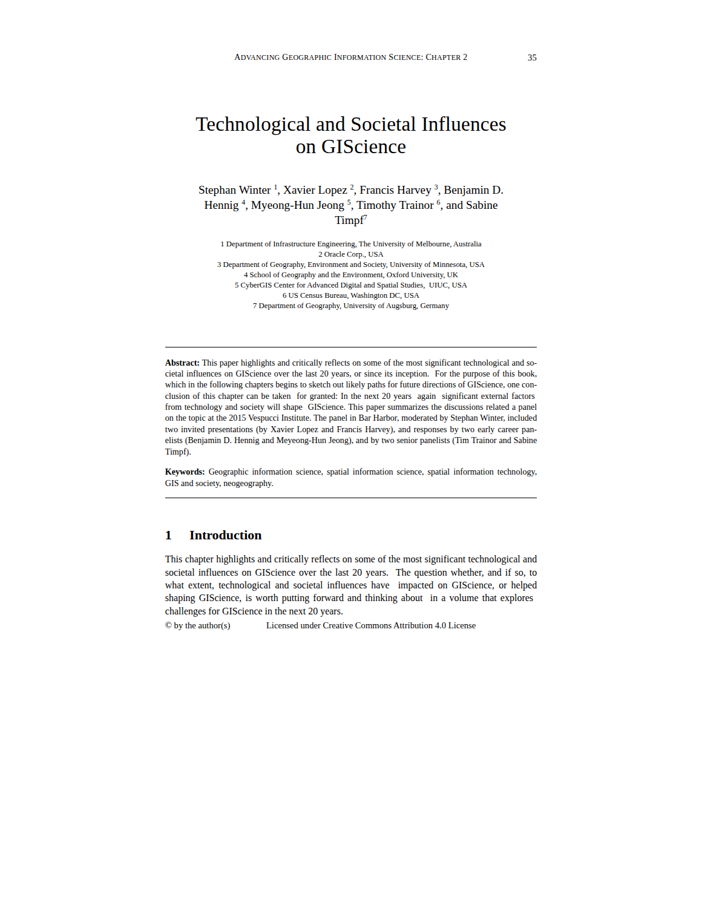ADVANCING GEOGRAPHIC INFORMATION SCIENCE: CHAPTER 2 35
Technological and Societal Influences
on GIScience
Stephan Winter 1, Xavier Lopez 2, Francis Harvey 3, Benjamin D.
Hennig 4, Myeong-Hun Jeong 5, Timothy Trainor 6, and Sabine
Timpf7
1 Department of Infrastructure Engineering, The University of Melbourne, Australia
2 Oracle Corp., USA
3 Department of Geography, Environment and Society, University of Minnesota, USA
4 School of Geography and the Environment, Oxford University, UK
5 CyberGIS Center for Advanced Digital and Spatial Studies, UIUC, USA
6 US Census Bureau, Washington DC, USA
7 Department of Geography, University of Augsburg, Germany
Abstract: This paper highlights and critically reflects on some of the most significant technological and societal influences on GIScience over the last 20 years, or since its inception. For the purpose of this book, which in the following chapters begins to sketch out likely paths for future directions of GIScience, one conclusion of this chapter can be taken for granted: In the next 20 years again significant external factors from technology and society will shape GIScience. This paper summarizes the discussions related a panel on the topic at the 2015 Vespucci Institute. The panel in Bar Harbor, moderated by Stephan Winter, included two invited presentations (by Xavier Lopez and Francis Harvey), and responses by two early career panelists (Benjamin D. Hennig and Meyeong-Hun Jeong), and by two senior panelists (Tim Trainor and Sabine Timpf).
Keywords: Geographic information science, spatial information science, spatial information technology, GIS and society, neogeography.
1 Introduction
This chapter highlights and critically reflects on some of the most significant technological and societal influences on GIScience over the last 20 years. The question whether, and if so, to what extent, technological and societal influences have impacted on GIScience, or helped shaping GIScience, is worth putting forward and thinking about in a volume that explores challenges for GIScience in the next 20 years.
© by the author(s) Licensed under Creative Commons Attribution 4.0 License